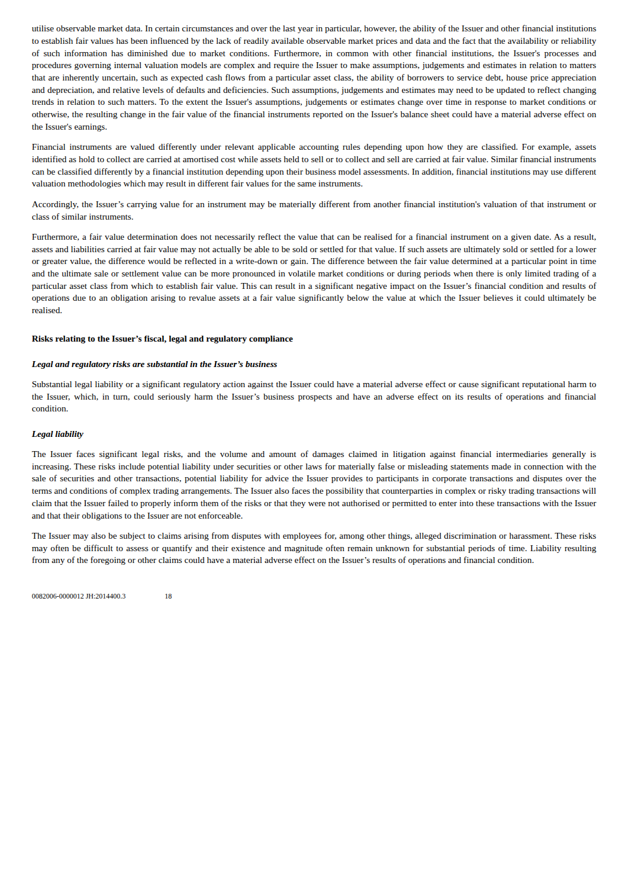utilise observable market data. In certain circumstances and over the last year in particular, however, the ability of the Issuer and other financial institutions to establish fair values has been influenced by the lack of readily available observable market prices and data and the fact that the availability or reliability of such information has diminished due to market conditions. Furthermore, in common with other financial institutions, the Issuer's processes and procedures governing internal valuation models are complex and require the Issuer to make assumptions, judgements and estimates in relation to matters that are inherently uncertain, such as expected cash flows from a particular asset class, the ability of borrowers to service debt, house price appreciation and depreciation, and relative levels of defaults and deficiencies. Such assumptions, judgements and estimates may need to be updated to reflect changing trends in relation to such matters. To the extent the Issuer's assumptions, judgements or estimates change over time in response to market conditions or otherwise, the resulting change in the fair value of the financial instruments reported on the Issuer's balance sheet could have a material adverse effect on the Issuer's earnings.
Financial instruments are valued differently under relevant applicable accounting rules depending upon how they are classified. For example, assets identified as hold to collect are carried at amortised cost while assets held to sell or to collect and sell are carried at fair value. Similar financial instruments can be classified differently by a financial institution depending upon their business model assessments. In addition, financial institutions may use different valuation methodologies which may result in different fair values for the same instruments.
Accordingly, the Issuer’s carrying value for an instrument may be materially different from another financial institution's valuation of that instrument or class of similar instruments.
Furthermore, a fair value determination does not necessarily reflect the value that can be realised for a financial instrument on a given date. As a result, assets and liabilities carried at fair value may not actually be able to be sold or settled for that value. If such assets are ultimately sold or settled for a lower or greater value, the difference would be reflected in a write-down or gain. The difference between the fair value determined at a particular point in time and the ultimate sale or settlement value can be more pronounced in volatile market conditions or during periods when there is only limited trading of a particular asset class from which to establish fair value. This can result in a significant negative impact on the Issuer’s financial condition and results of operations due to an obligation arising to revalue assets at a fair value significantly below the value at which the Issuer believes it could ultimately be realised.
Risks relating to the Issuer’s fiscal, legal and regulatory compliance
Legal and regulatory risks are substantial in the Issuer’s business
Substantial legal liability or a significant regulatory action against the Issuer could have a material adverse effect or cause significant reputational harm to the Issuer, which, in turn, could seriously harm the Issuer’s business prospects and have an adverse effect on its results of operations and financial condition.
Legal liability
The Issuer faces significant legal risks, and the volume and amount of damages claimed in litigation against financial intermediaries generally is increasing. These risks include potential liability under securities or other laws for materially false or misleading statements made in connection with the sale of securities and other transactions, potential liability for advice the Issuer provides to participants in corporate transactions and disputes over the terms and conditions of complex trading arrangements. The Issuer also faces the possibility that counterparties in complex or risky trading transactions will claim that the Issuer failed to properly inform them of the risks or that they were not authorised or permitted to enter into these transactions with the Issuer and that their obligations to the Issuer are not enforceable.
The Issuer may also be subject to claims arising from disputes with employees for, among other things, alleged discrimination or harassment. These risks may often be difficult to assess or quantify and their existence and magnitude often remain unknown for substantial periods of time. Liability resulting from any of the foregoing or other claims could have a material adverse effect on the Issuer’s results of operations and financial condition.
0082006-0000012 JH:2014400.3 18